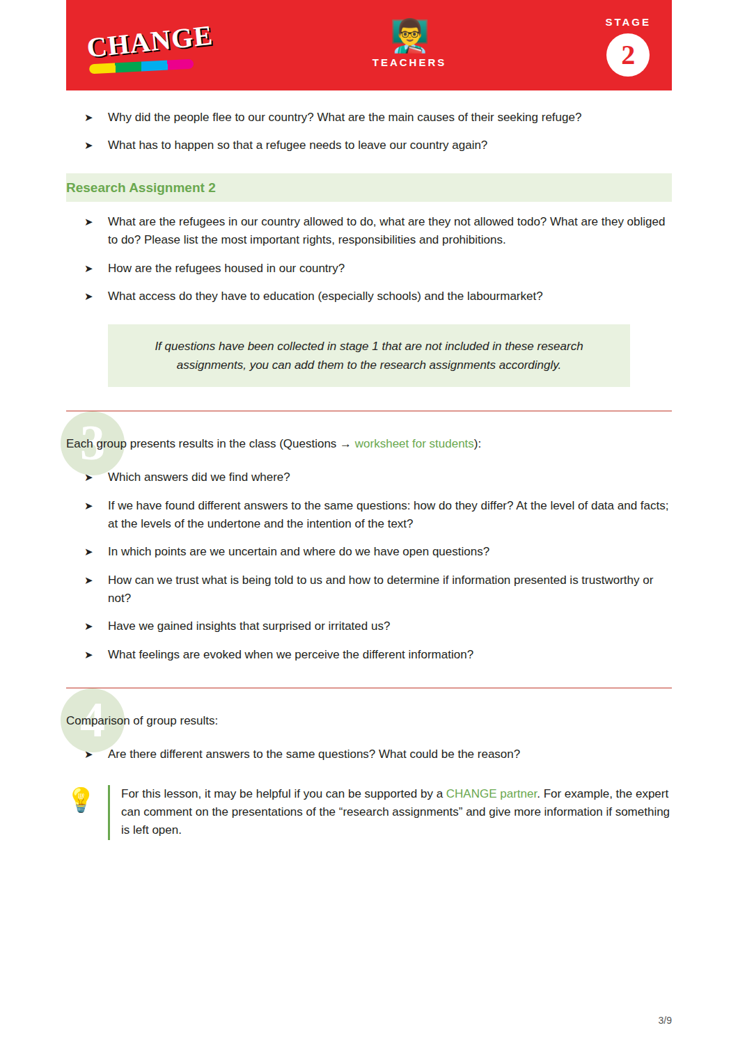CHANGE
👨‍🏫 TEACHERS
STAGE 2
Why did the people flee to our country? What are the main causes of their seeking refuge?
What has to happen so that a refugee needs to leave our country again?
Research Assignment 2
What are the refugees in our country allowed to do, what are they not allowed todo? What are they obliged to do? Please list the most important rights, responsibilities and prohibitions.
How are the refugees housed in our country?
What access do they have to education (especially schools) and the labourmarket?
If questions have been collected in stage 1 that are not included in these research assignments, you can add them to the research assignments accordingly.
3
Each group presents results in the class (Questions → worksheet for students):
Which answers did we find where?
If we have found different answers to the same questions: how do they differ? At the level of data and facts; at the levels of the undertone and the intention of the text?
In which points are we uncertain and where do we have open questions?
How can we trust what is being told to us and how to determine if information presented is trustworthy or not?
Have we gained insights that surprised or irritated us?
What feelings are evoked when we perceive the different information?
4
Comparison of group results:
Are there different answers to the same questions? What could be the reason?
💡
For this lesson, it may be helpful if you can be supported by a CHANGE partner. For example, the expert can comment on the presentations of the “research assignments” and give more information if something is left open.
3/9